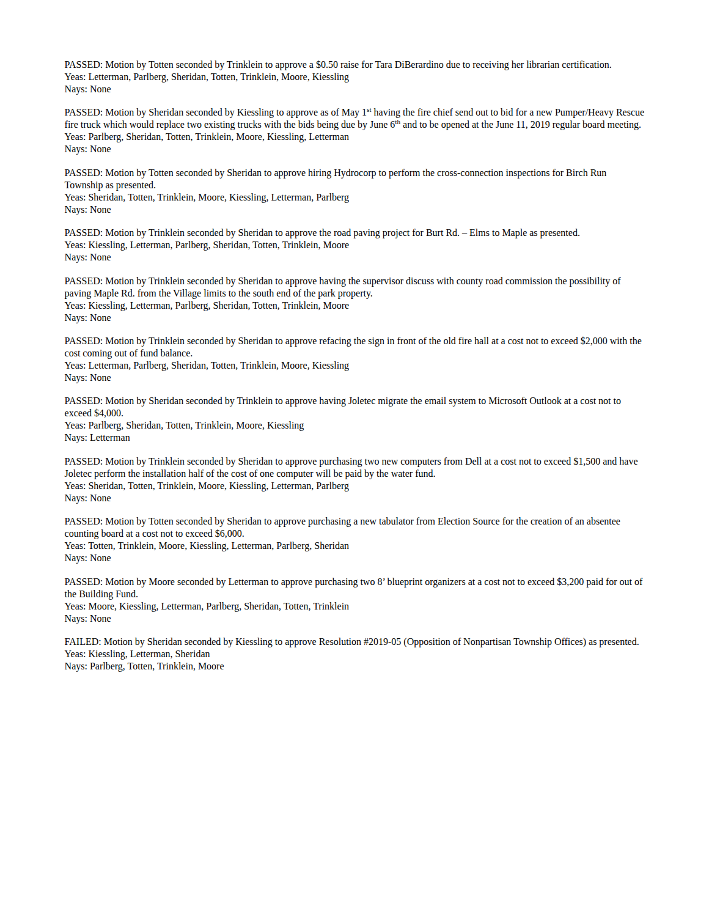PASSED: Motion by Totten seconded by Trinklein to approve a $0.50 raise for Tara DiBerardino due to receiving her librarian certification.
Yeas: Letterman, Parlberg, Sheridan, Totten, Trinklein, Moore, Kiessling
Nays: None
PASSED: Motion by Sheridan seconded by Kiessling to approve as of May 1st having the fire chief send out to bid for a new Pumper/Heavy Rescue fire truck which would replace two existing trucks with the bids being due by June 6th and to be opened at the June 11, 2019 regular board meeting.
Yeas: Parlberg, Sheridan, Totten, Trinklein, Moore, Kiessling, Letterman
Nays: None
PASSED: Motion by Totten seconded by Sheridan to approve hiring Hydrocorp to perform the cross-connection inspections for Birch Run Township as presented.
Yeas: Sheridan, Totten, Trinklein, Moore, Kiessling, Letterman, Parlberg
Nays: None
PASSED: Motion by Trinklein seconded by Sheridan to approve the road paving project for Burt Rd. – Elms to Maple as presented.
Yeas: Kiessling, Letterman, Parlberg, Sheridan, Totten, Trinklein, Moore
Nays: None
PASSED: Motion by Trinklein seconded by Sheridan to approve having the supervisor discuss with county road commission the possibility of paving Maple Rd. from the Village limits to the south end of the park property.
Yeas: Kiessling, Letterman, Parlberg, Sheridan, Totten, Trinklein, Moore
Nays: None
PASSED: Motion by Trinklein seconded by Sheridan to approve refacing the sign in front of the old fire hall at a cost not to exceed $2,000 with the cost coming out of fund balance.
Yeas: Letterman, Parlberg, Sheridan, Totten, Trinklein, Moore, Kiessling
Nays: None
PASSED: Motion by Sheridan seconded by Trinklein to approve having Joletec migrate the email system to Microsoft Outlook at a cost not to exceed $4,000.
Yeas: Parlberg, Sheridan, Totten, Trinklein, Moore, Kiessling
Nays: Letterman
PASSED: Motion by Trinklein seconded by Sheridan to approve purchasing two new computers from Dell at a cost not to exceed $1,500 and have Joletec perform the installation half of the cost of one computer will be paid by the water fund.
Yeas: Sheridan, Totten, Trinklein, Moore, Kiessling, Letterman, Parlberg
Nays: None
PASSED: Motion by Totten seconded by Sheridan to approve purchasing a new tabulator from Election Source for the creation of an absentee counting board at a cost not to exceed $6,000.
Yeas: Totten, Trinklein, Moore, Kiessling, Letterman, Parlberg, Sheridan
Nays: None
PASSED: Motion by Moore seconded by Letterman to approve purchasing two 8’ blueprint organizers at a cost not to exceed $3,200 paid for out of the Building Fund.
Yeas: Moore, Kiessling, Letterman, Parlberg, Sheridan, Totten, Trinklein
Nays: None
FAILED: Motion by Sheridan seconded by Kiessling to approve Resolution #2019-05 (Opposition of Nonpartisan Township Offices) as presented.
Yeas: Kiessling, Letterman, Sheridan
Nays: Parlberg, Totten, Trinklein, Moore